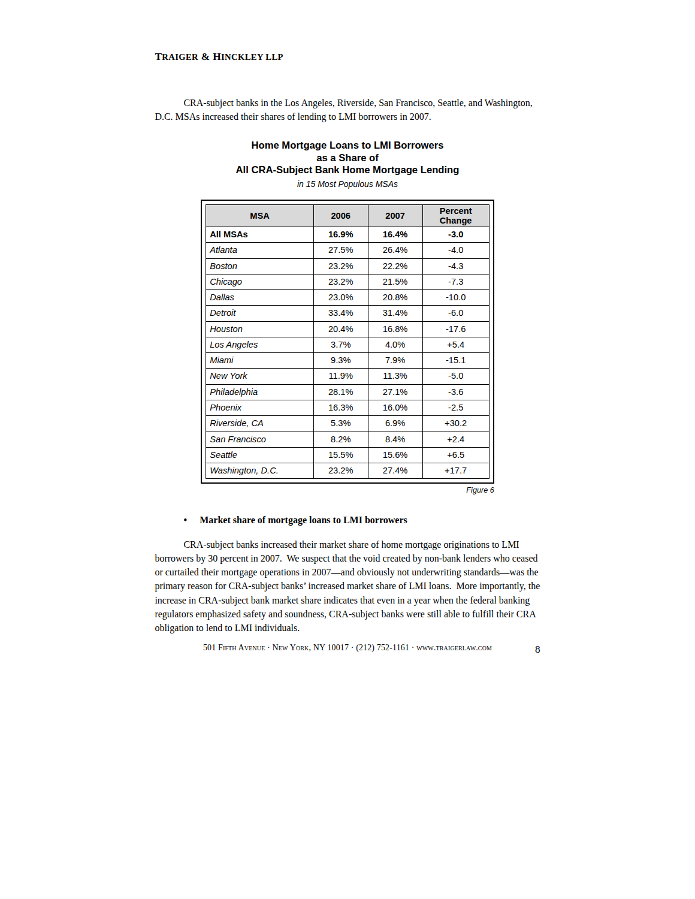TRAIGER & HINCKLEY LLP
CRA-subject banks in the Los Angeles, Riverside, San Francisco, Seattle, and Washington, D.C. MSAs increased their shares of lending to LMI borrowers in 2007.
Home Mortgage Loans to LMI Borrowers
as a Share of
All CRA-Subject Bank Home Mortgage Lending
in 15 Most Populous MSAs
| MSA | 2006 | 2007 | Percent Change |
| --- | --- | --- | --- |
| All MSAs | 16.9% | 16.4% | -3.0 |
| Atlanta | 27.5% | 26.4% | -4.0 |
| Boston | 23.2% | 22.2% | -4.3 |
| Chicago | 23.2% | 21.5% | -7.3 |
| Dallas | 23.0% | 20.8% | -10.0 |
| Detroit | 33.4% | 31.4% | -6.0 |
| Houston | 20.4% | 16.8% | -17.6 |
| Los Angeles | 3.7% | 4.0% | +5.4 |
| Miami | 9.3% | 7.9% | -15.1 |
| New York | 11.9% | 11.3% | -5.0 |
| Philadelphia | 28.1% | 27.1% | -3.6 |
| Phoenix | 16.3% | 16.0% | -2.5 |
| Riverside, CA | 5.3% | 6.9% | +30.2 |
| San Francisco | 8.2% | 8.4% | +2.4 |
| Seattle | 15.5% | 15.6% | +6.5 |
| Washington, D.C. | 23.2% | 27.4% | +17.7 |
Figure 6
Market share of mortgage loans to LMI borrowers
CRA-subject banks increased their market share of home mortgage originations to LMI borrowers by 30 percent in 2007. We suspect that the void created by non-bank lenders who ceased or curtailed their mortgage operations in 2007—and obviously not underwriting standards—was the primary reason for CRA-subject banks’ increased market share of LMI loans. More importantly, the increase in CRA-subject bank market share indicates that even in a year when the federal banking regulators emphasized safety and soundness, CRA-subject banks were still able to fulfill their CRA obligation to lend to LMI individuals.
501 Fifth Avenue · New York, NY 10017 · (212) 752-1161 · www.traigerlaw.com 8